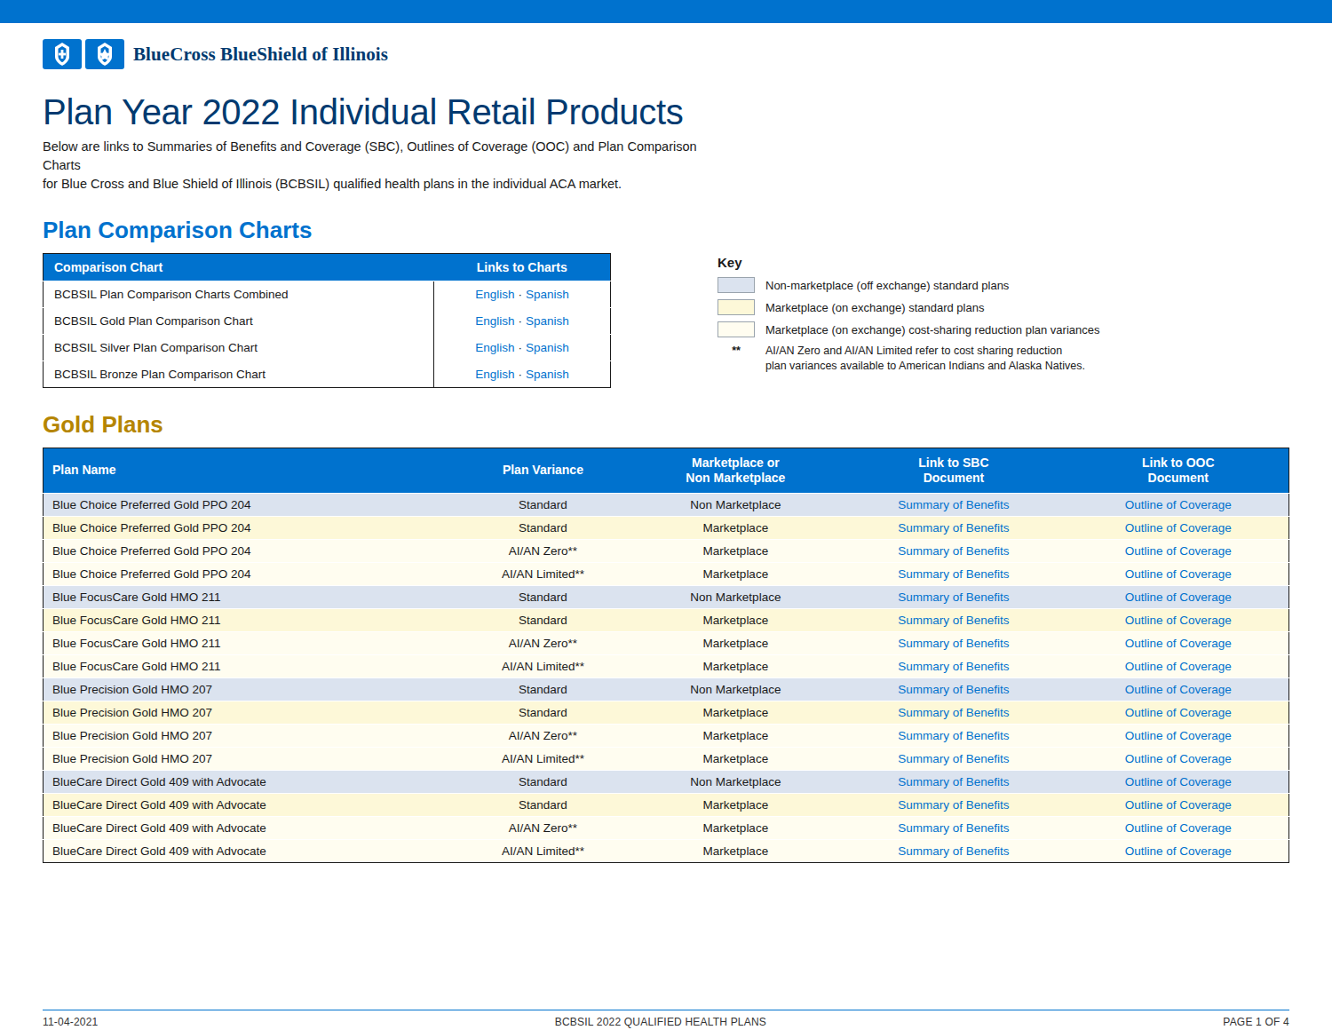BlueCross BlueShield of Illinois
Plan Year 2022 Individual Retail Products
Below are links to Summaries of Benefits and Coverage (SBC), Outlines of Coverage (OOC) and Plan Comparison Charts
for Blue Cross and Blue Shield of Illinois (BCBSIL) qualified health plans in the individual ACA market.
Plan Comparison Charts
| Comparison Chart | Links to Charts |
| --- | --- |
| BCBSIL Plan Comparison Charts Combined | English · Spanish |
| BCBSIL Gold Plan Comparison Chart | English · Spanish |
| BCBSIL Silver Plan Comparison Chart | English · Spanish |
| BCBSIL Bronze Plan Comparison Chart | English · Spanish |
Key
Non-marketplace (off exchange) standard plans
Marketplace (on exchange) standard plans
Marketplace (on exchange) cost-sharing reduction plan variances
** AI/AN Zero and AI/AN Limited refer to cost sharing reduction
plan variances available to American Indians and Alaska Natives.
Gold Plans
| Plan Name | Plan Variance | Marketplace or Non Marketplace | Link to SBC Document | Link to OOC Document |
| --- | --- | --- | --- | --- |
| Blue Choice Preferred Gold PPO 204 | Standard | Non Marketplace | Summary of Benefits | Outline of Coverage |
| Blue Choice Preferred Gold PPO 204 | Standard | Marketplace | Summary of Benefits | Outline of Coverage |
| Blue Choice Preferred Gold PPO 204 | AI/AN Zero** | Marketplace | Summary of Benefits | Outline of Coverage |
| Blue Choice Preferred Gold PPO 204 | AI/AN Limited** | Marketplace | Summary of Benefits | Outline of Coverage |
| Blue FocusCare Gold HMO 211 | Standard | Non Marketplace | Summary of Benefits | Outline of Coverage |
| Blue FocusCare Gold HMO 211 | Standard | Marketplace | Summary of Benefits | Outline of Coverage |
| Blue FocusCare Gold HMO 211 | AI/AN Zero** | Marketplace | Summary of Benefits | Outline of Coverage |
| Blue FocusCare Gold HMO 211 | AI/AN Limited** | Marketplace | Summary of Benefits | Outline of Coverage |
| Blue Precision Gold HMO 207 | Standard | Non Marketplace | Summary of Benefits | Outline of Coverage |
| Blue Precision Gold HMO 207 | Standard | Marketplace | Summary of Benefits | Outline of Coverage |
| Blue Precision Gold HMO 207 | AI/AN Zero** | Marketplace | Summary of Benefits | Outline of Coverage |
| Blue Precision Gold HMO 207 | AI/AN Limited** | Marketplace | Summary of Benefits | Outline of Coverage |
| BlueCare Direct Gold 409 with Advocate | Standard | Non Marketplace | Summary of Benefits | Outline of Coverage |
| BlueCare Direct Gold 409 with Advocate | Standard | Marketplace | Summary of Benefits | Outline of Coverage |
| BlueCare Direct Gold 409 with Advocate | AI/AN Zero** | Marketplace | Summary of Benefits | Outline of Coverage |
| BlueCare Direct Gold 409 with Advocate | AI/AN Limited** | Marketplace | Summary of Benefits | Outline of Coverage |
11-04-2021 BCBSIL 2022 QUALIFIED HEALTH PLANS PAGE 1 OF 4